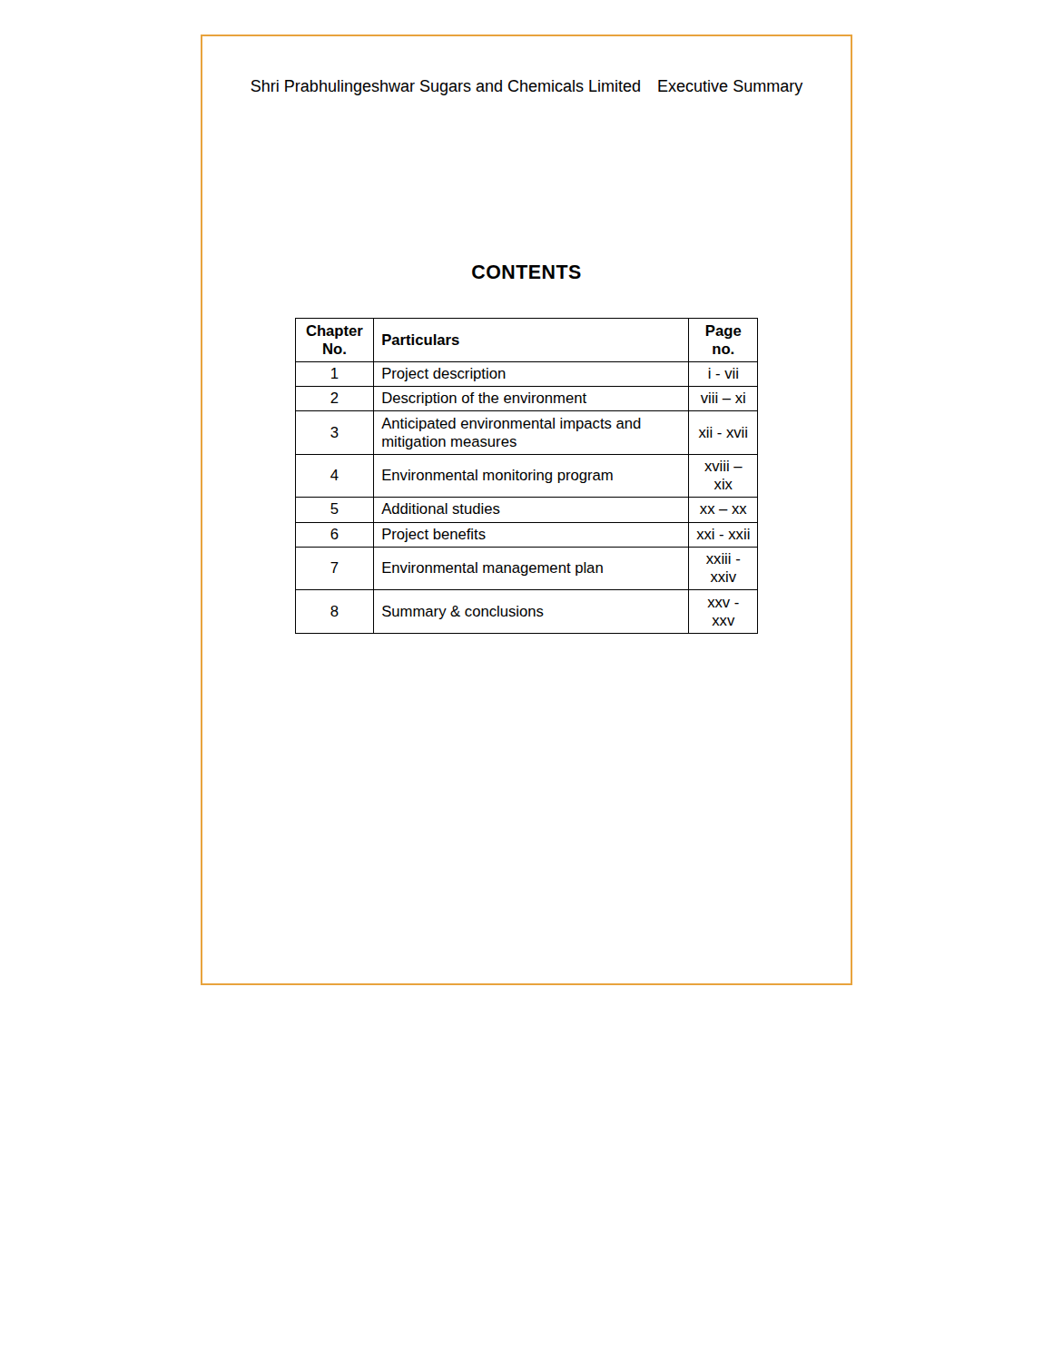Shri Prabhulingeshwar Sugars and Chemicals Limited
Executive Summary
CONTENTS
| Chapter No. | Particulars | Page no. |
| --- | --- | --- |
| 1 | Project description | i - vii |
| 2 | Description of the environment | viii – xi |
| 3 | Anticipated environmental impacts and mitigation measures | xii - xvii |
| 4 | Environmental monitoring program | xviii – xix |
| 5 | Additional studies | xx – xx |
| 6 | Project benefits | xxi - xxii |
| 7 | Environmental management plan | xxiii - xxiv |
| 8 | Summary & conclusions | xxv - xxv |